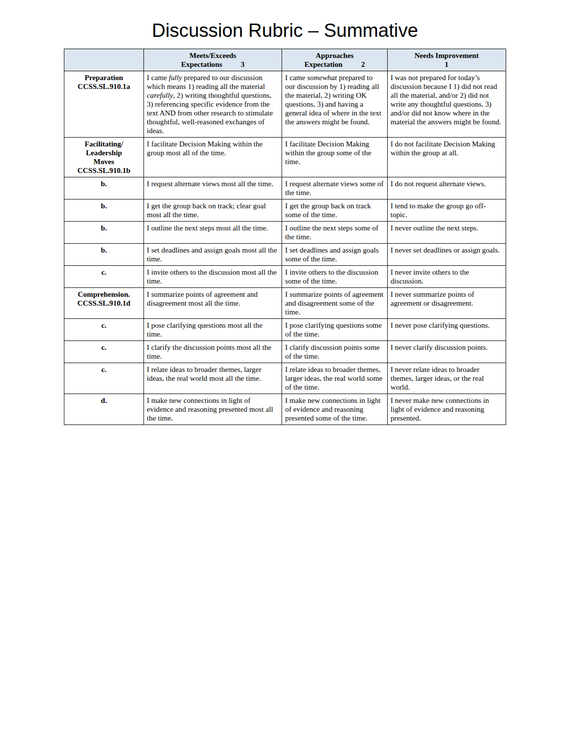Discussion Rubric – Summative
| | Meets/Exceeds Expectations 3 | Approaches Expectation 2 | Needs Improvement 1 |
| --- | --- | --- | --- |
| Preparation CCSS.SL.910.1a | I came fully prepared to our discussion which means 1) reading all the material carefully , 2) writing thoughtful questions, 3) referencing specific evidence from the text AND from other research to stimulate thoughtful, well-reasoned exchanges of ideas. | I came somewhat prepared to our discussion by 1) reading all the material, 2) writing OK questions, 3) and having a general idea of where in the text the answers might be found. | I was not prepared for today’s discussion because I 1) did not read all the material, and/or 2) did not write any thoughtful questions, 3) and/or did not know where in the material the answers might be found. |
| Facilitating/ Leadership Moves CCSS.SL.910.1b | I facilitate Decision Making within the group most all of the time. | I facilitate Decision Making within the group some of the time. | I do not facilitate Decision Making within the group at all. |
| b. | I request alternate views most all the time. | I request alternate views some of the time. | I do not request alternate views. |
| b. | I get the group back on track; clear goal most all the time. | I get the group back on track some of the time. | I tend to make the group go off-topic. |
| b. | I outline the next steps most all the time. | I outline the next steps some of the time. | I never outline the next steps. |
| b. | I set deadlines and assign goals most all the time. | I set deadlines and assign goals some of the time. | I never set deadlines or assign goals. |
| c. | I invite others to the discussion most all the time. | I invite others to the discussion some of the time. | I never invite others to the discussion. |
| Comprehension. CCSS.SL.910.1d | I summarize points of agreement and disagreement most all the time. | I summarize points of agreement and disagreement some of the time. | I never summarize points of agreement or disagreement. |
| c. | I pose clarifying questions most all the time. | I pose clarifying questions some of the time. | I never pose clarifying questions. |
| c. | I clarify the discussion points most all the time. | I clarify discussion points some of the time. | I never clarify discussion points. |
| c. | I relate ideas to broader themes, larger ideas, the real world most all the time. | I relate ideas to broader themes, larger ideas, the real world some of the time. | I never relate ideas to broader themes, larger ideas, or the real world. |
| d. | I make new connections in light of evidence and reasoning presented most all the time. | I make new connections in light of evidence and reasoning presented some of the time. | I never make new connections in light of evidence and reasoning presented. |